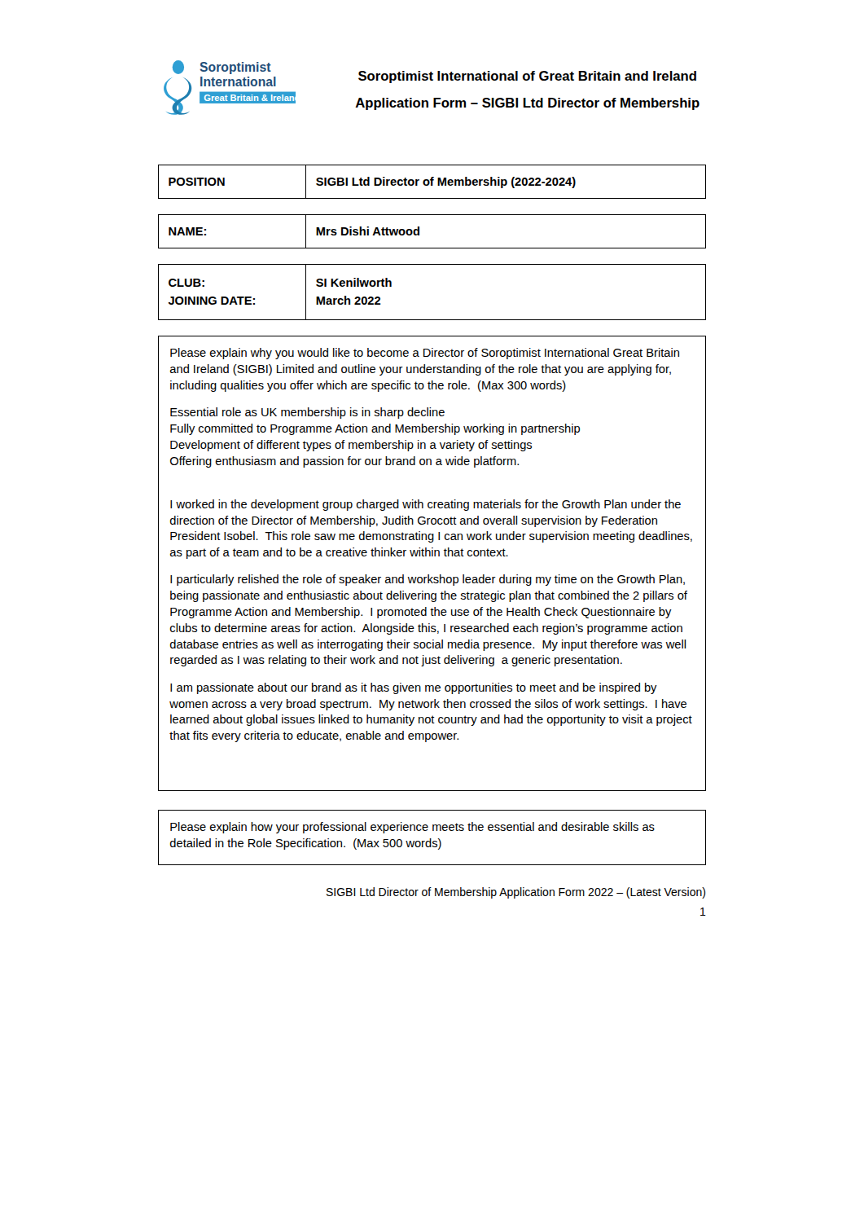Soroptimist International Great Britain & Ireland
Soroptimist International of Great Britain and Ireland
Application Form – SIGBI Ltd Director of Membership
| POSITION | SIGBI Ltd Director of Membership (2022-2024) |
| NAME: | Mrs Dishi Attwood |
| CLUB: JOINING DATE: | SI Kenilworth March 2022 |
Please explain why you would like to become a Director of Soroptimist International Great Britain and Ireland (SIGBI) Limited and outline your understanding of the role that you are applying for, including qualities you offer which are specific to the role. (Max 300 words)
Essential role as UK membership is in sharp decline
Fully committed to Programme Action and Membership working in partnership
Development of different types of membership in a variety of settings
Offering enthusiasm and passion for our brand on a wide platform.
I worked in the development group charged with creating materials for the Growth Plan under the direction of the Director of Membership, Judith Grocott and overall supervision by Federation President Isobel. This role saw me demonstrating I can work under supervision meeting deadlines, as part of a team and to be a creative thinker within that context.
I particularly relished the role of speaker and workshop leader during my time on the Growth Plan, being passionate and enthusiastic about delivering the strategic plan that combined the 2 pillars of Programme Action and Membership. I promoted the use of the Health Check Questionnaire by clubs to determine areas for action. Alongside this, I researched each region’s programme action database entries as well as interrogating their social media presence. My input therefore was well regarded as I was relating to their work and not just delivering a generic presentation.
I am passionate about our brand as it has given me opportunities to meet and be inspired by women across a very broad spectrum. My network then crossed the silos of work settings. I have learned about global issues linked to humanity not country and had the opportunity to visit a project that fits every criteria to educate, enable and empower.
Please explain how your professional experience meets the essential and desirable skills as detailed in the Role Specification. (Max 500 words)
SIGBI Ltd Director of Membership Application Form 2022 – (Latest Version)
1